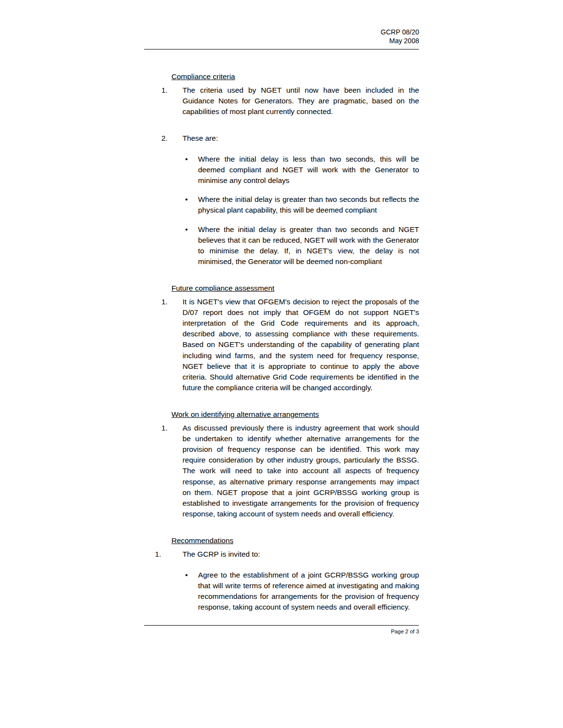GCRP 08/20
May 2008
Compliance criteria
The criteria used by NGET until now have been included in the Guidance Notes for Generators. They are pragmatic, based on the capabilities of most plant currently connected.
These are:
Where the initial delay is less than two seconds, this will be deemed compliant and NGET will work with the Generator to minimise any control delays
Where the initial delay is greater than two seconds but reflects the physical plant capability, this will be deemed compliant
Where the initial delay is greater than two seconds and NGET believes that it can be reduced, NGET will work with the Generator to minimise the delay. If, in NGET's view, the delay is not minimised, the Generator will be deemed non-compliant
Future compliance assessment
It is NGET's view that OFGEM's decision to reject the proposals of the D/07 report does not imply that OFGEM do not support NGET's interpretation of the Grid Code requirements and its approach, described above, to assessing compliance with these requirements. Based on NGET's understanding of the capability of generating plant including wind farms, and the system need for frequency response, NGET believe that it is appropriate to continue to apply the above criteria. Should alternative Grid Code requirements be identified in the future the compliance criteria will be changed accordingly.
Work on identifying alternative arrangements
As discussed previously there is industry agreement that work should be undertaken to identify whether alternative arrangements for the provision of frequency response can be identified. This work may require consideration by other industry groups, particularly the BSSG. The work will need to take into account all aspects of frequency response, as alternative primary response arrangements may impact on them. NGET propose that a joint GCRP/BSSG working group is established to investigate arrangements for the provision of frequency response, taking account of system needs and overall efficiency.
Recommendations
The GCRP is invited to:
Agree to the establishment of a joint GCRP/BSSG working group that will write terms of reference aimed at investigating and making recommendations for arrangements for the provision of frequency response, taking account of system needs and overall efficiency.
Page 2 of 3